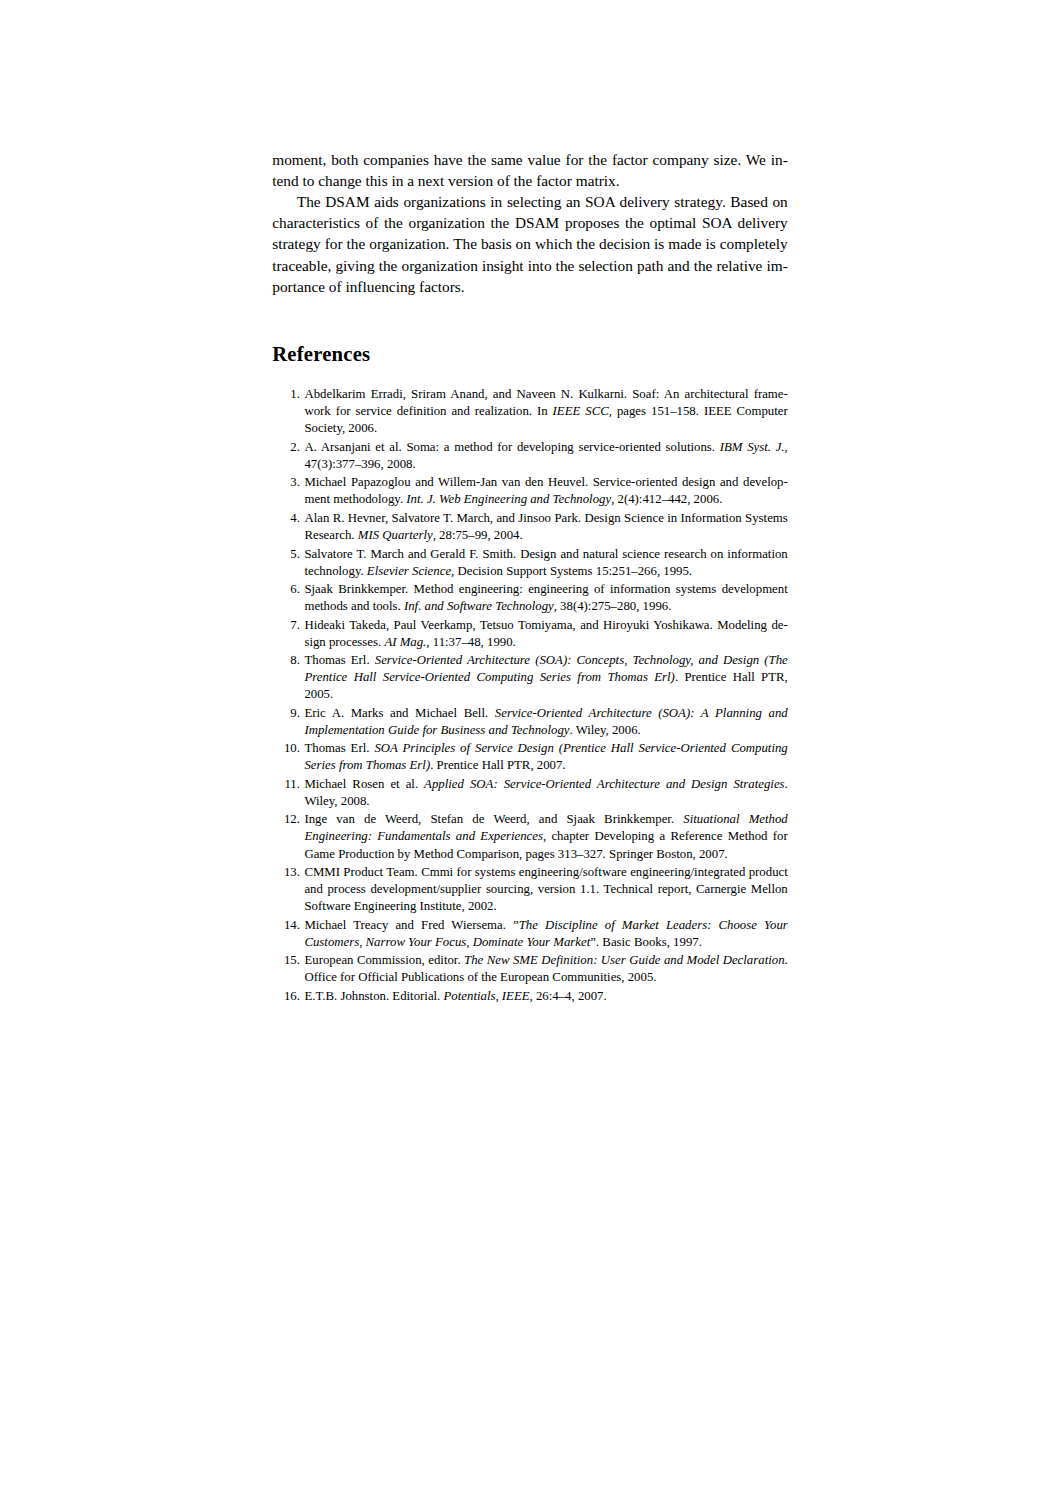moment, both companies have the same value for the factor company size. We intend to change this in a next version of the factor matrix.
The DSAM aids organizations in selecting an SOA delivery strategy. Based on characteristics of the organization the DSAM proposes the optimal SOA delivery strategy for the organization. The basis on which the decision is made is completely traceable, giving the organization insight into the selection path and the relative importance of influencing factors.
References
Abdelkarim Erradi, Sriram Anand, and Naveen N. Kulkarni. Soaf: An architectural framework for service definition and realization. In IEEE SCC, pages 151–158. IEEE Computer Society, 2006.
A. Arsanjani et al. Soma: a method for developing service-oriented solutions. IBM Syst. J., 47(3):377–396, 2008.
Michael Papazoglou and Willem-Jan van den Heuvel. Service-oriented design and development methodology. Int. J. Web Engineering and Technology, 2(4):412–442, 2006.
Alan R. Hevner, Salvatore T. March, and Jinsoo Park. Design Science in Information Systems Research. MIS Quarterly, 28:75–99, 2004.
Salvatore T. March and Gerald F. Smith. Design and natural science research on information technology. Elsevier Science, Decision Support Systems 15:251–266, 1995.
Sjaak Brinkkemper. Method engineering: engineering of information systems development methods and tools. Inf. and Software Technology, 38(4):275–280, 1996.
Hideaki Takeda, Paul Veerkamp, Tetsuo Tomiyama, and Hiroyuki Yoshikawa. Modeling design processes. AI Mag., 11:37–48, 1990.
Thomas Erl. Service-Oriented Architecture (SOA): Concepts, Technology, and Design (The Prentice Hall Service-Oriented Computing Series from Thomas Erl). Prentice Hall PTR, 2005.
Eric A. Marks and Michael Bell. Service-Oriented Architecture (SOA): A Planning and Implementation Guide for Business and Technology. Wiley, 2006.
Thomas Erl. SOA Principles of Service Design (Prentice Hall Service-Oriented Computing Series from Thomas Erl). Prentice Hall PTR, 2007.
Michael Rosen et al. Applied SOA: Service-Oriented Architecture and Design Strategies. Wiley, 2008.
Inge van de Weerd, Stefan de Weerd, and Sjaak Brinkkemper. Situational Method Engineering: Fundamentals and Experiences, chapter Developing a Reference Method for Game Production by Method Comparison, pages 313–327. Springer Boston, 2007.
CMMI Product Team. Cmmi for systems engineering/software engineering/integrated product and process development/supplier sourcing, version 1.1. Technical report, Carnergie Mellon Software Engineering Institute, 2002.
Michael Treacy and Fred Wiersema. ”The Discipline of Market Leaders: Choose Your Customers, Narrow Your Focus, Dominate Your Market”. Basic Books, 1997.
European Commission, editor. The New SME Definition: User Guide and Model Declaration. Office for Official Publications of the European Communities, 2005.
E.T.B. Johnston. Editorial. Potentials, IEEE, 26:4–4, 2007.